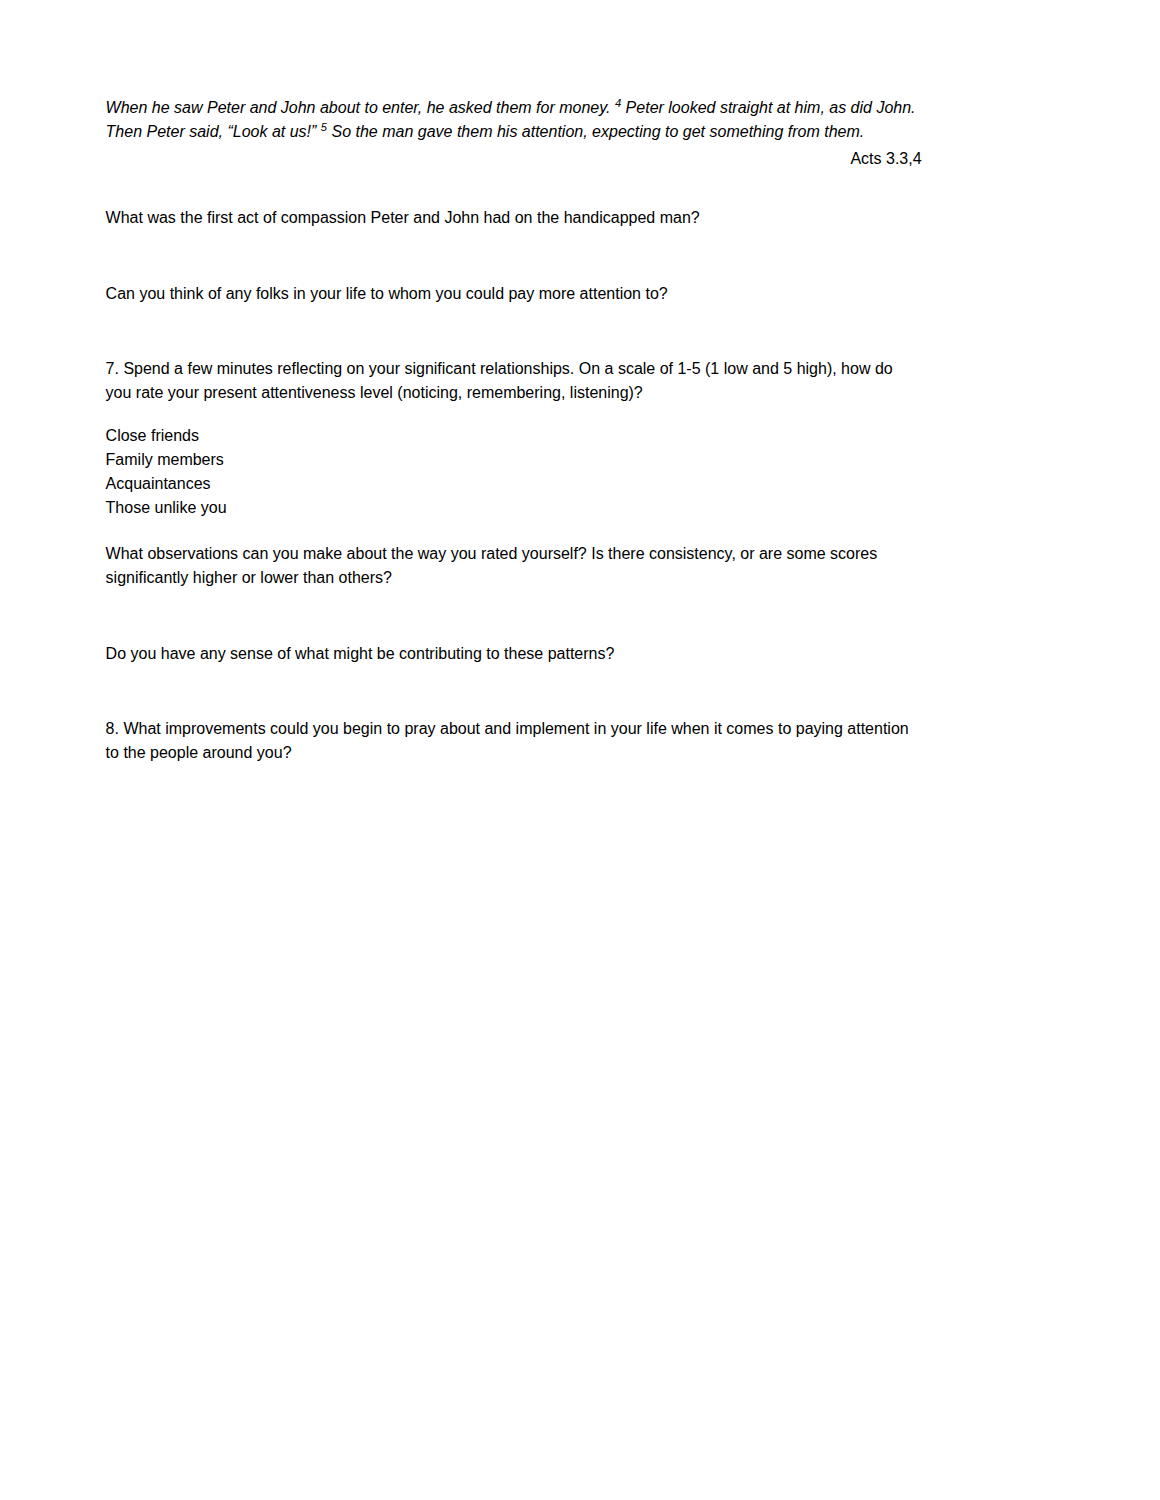When he saw Peter and John about to enter, he asked them for money. 4 Peter looked straight at him, as did John. Then Peter said, “Look at us!” 5 So the man gave them his attention, expecting to get something from them.
Acts 3.3,4
What was the first act of compassion Peter and John had on the handicapped man?
Can you think of any folks in your life to whom you could pay more attention to?
7. Spend a few minutes reflecting on your significant relationships. On a scale of 1-5 (1 low and 5 high), how do you rate your present attentiveness level (noticing, remembering, listening)?
Close friends
Family members
Acquaintances
Those unlike you
What observations can you make about the way you rated yourself? Is there consistency, or are some scores significantly higher or lower than others?
Do you have any sense of what might be contributing to these patterns?
8. What improvements could you begin to pray about and implement in your life when it comes to paying attention to the people around you?